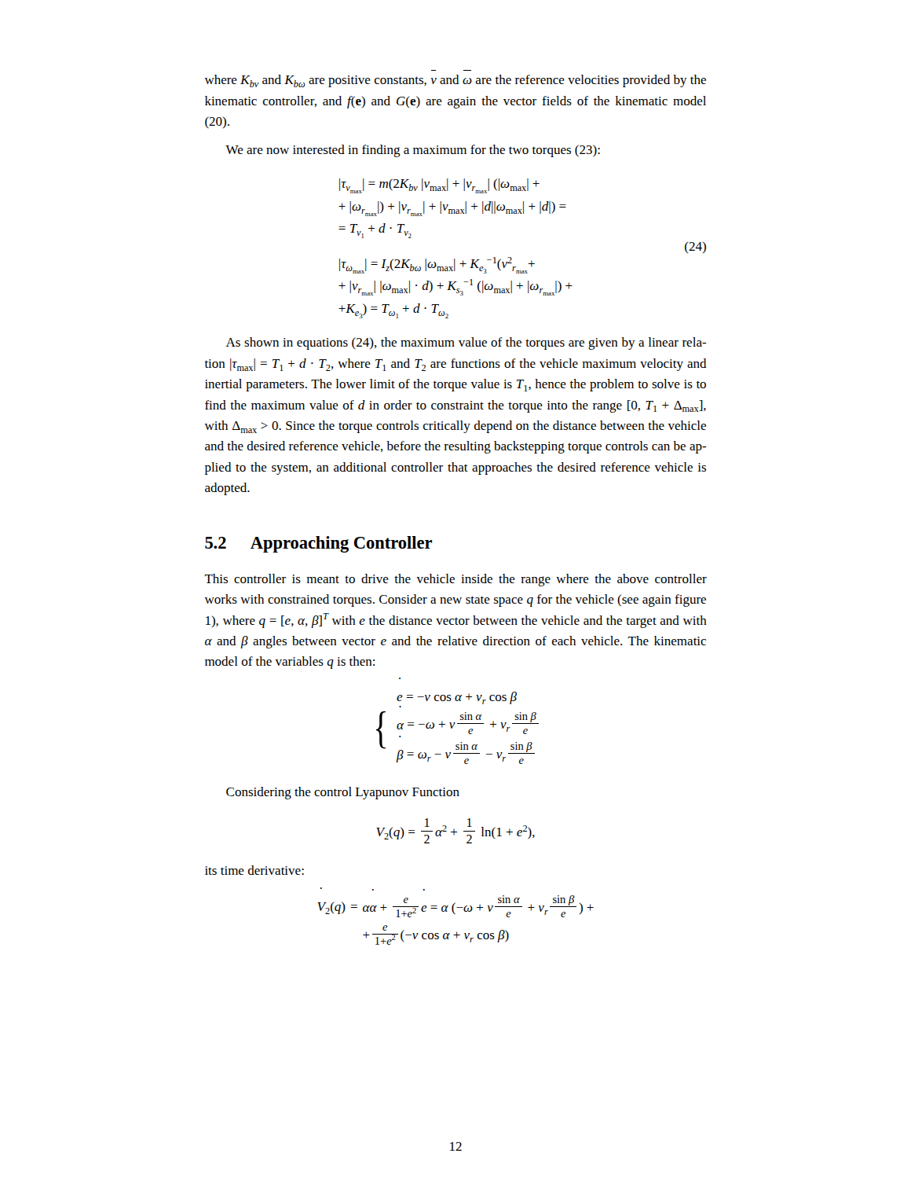where Kbv and Kbω are positive constants, v and ω are the reference velocities provided by the kinematic controller, and f(e) and G(e) are again the vector fields of the kinematic model (20).
We are now interested in finding a maximum for the two torques (23):
|τvmax| = m(2Kbv |vmax| + |vrmax| (|ωmax| + + |ωrmax|) + |vrmax| + |vmax| + |d||ωmax| + |d|) = = Tv1 + d · Tv2 |τωmax| = Iz(2Kbω |ωmax| + Ke3−1(v2rmax+ + |vrmax| |ωmax| · d) + Ks3−1 (|ωmax| + |ωrmax|) + +Ke3) = Tω1 + d · Tω2
(24)
As shown in equations (24), the maximum value of the torques are given by a linear relation |τmax| = T1 + d · T2, where T1 and T2 are functions of the vehicle maximum velocity and inertial parameters. The lower limit of the torque value is T1, hence the problem to solve is to find the maximum value of d in order to constraint the torque into the range [0, T1 + Δmax], with Δmax > 0. Since the torque controls critically depend on the distance between the vehicle and the desired reference vehicle, before the resulting backstepping torque controls can be applied to the system, an additional controller that approaches the desired reference vehicle is adopted.
5.2 Approaching Controller
This controller is meant to drive the vehicle inside the range where the above controller works with constrained torques. Consider a new state space q for the vehicle (see again figure 1), where q = [e, α, β]T with e the distance vector between the vehicle and the target and with α and β angles between vector e and the relative direction of each vehicle. The kinematic model of the variables q is then:
{ e = −v cos α + vr cos β α = −ω + vsin α e + vrsin β e β = ωr − vsin α e − vrsin β e
Considering the control Lyapunov Function
V2(q) = 12 α2 + 12 ln(1 + e2),
its time derivative:
V2(q) = αα + e 1+e2 e = α (−ω + vsin α e + vrsin β e) + +e 1+e2(−v cos α + vr cos β)
12